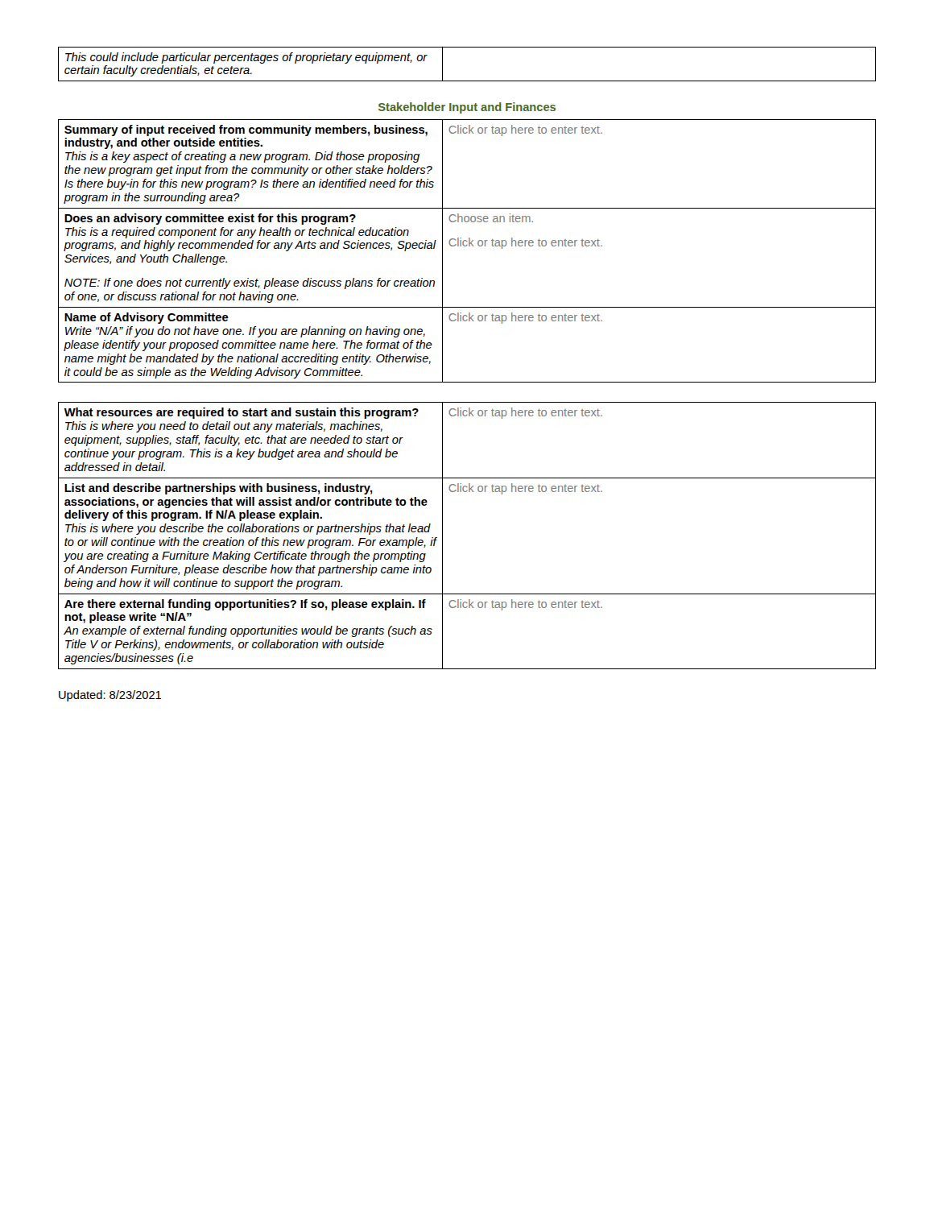| This could include particular percentages of proprietary equipment, or certain faculty credentials, et cetera. | |
Stakeholder Input and Finances
| Summary of input received from community members, business, industry, and other outside entities. This is a key aspect of creating a new program. Did those proposing the new program get input from the community or other stake holders? Is there buy-in for this new program? Is there an identified need for this program in the surrounding area? | Click or tap here to enter text. |
| Does an advisory committee exist for this program? This is a required component for any health or technical education programs, and highly recommended for any Arts and Sciences, Special Services, and Youth Challenge. NOTE: If one does not currently exist, please discuss plans for creation of one, or discuss rational for not having one. | Choose an item. Click or tap here to enter text. |
| Name of Advisory Committee Write “N/A” if you do not have one. If you are planning on having one, please identify your proposed committee name here. The format of the name might be mandated by the national accrediting entity. Otherwise, it could be as simple as the Welding Advisory Committee. | Click or tap here to enter text. |
| What resources are required to start and sustain this program? This is where you need to detail out any materials, machines, equipment, supplies, staff, faculty, etc. that are needed to start or continue your program. This is a key budget area and should be addressed in detail. | Click or tap here to enter text. |
| List and describe partnerships with business, industry, associations, or agencies that will assist and/or contribute to the delivery of this program. If N/A please explain. This is where you describe the collaborations or partnerships that lead to or will continue with the creation of this new program. For example, if you are creating a Furniture Making Certificate through the prompting of Anderson Furniture, please describe how that partnership came into being and how it will continue to support the program. | Click or tap here to enter text. |
| Are there external funding opportunities? If so, please explain. If not, please write “N/A” An example of external funding opportunities would be grants (such as Title V or Perkins), endowments, or collaboration with outside agencies/businesses (i.e | Click or tap here to enter text. |
Updated: 8/23/2021